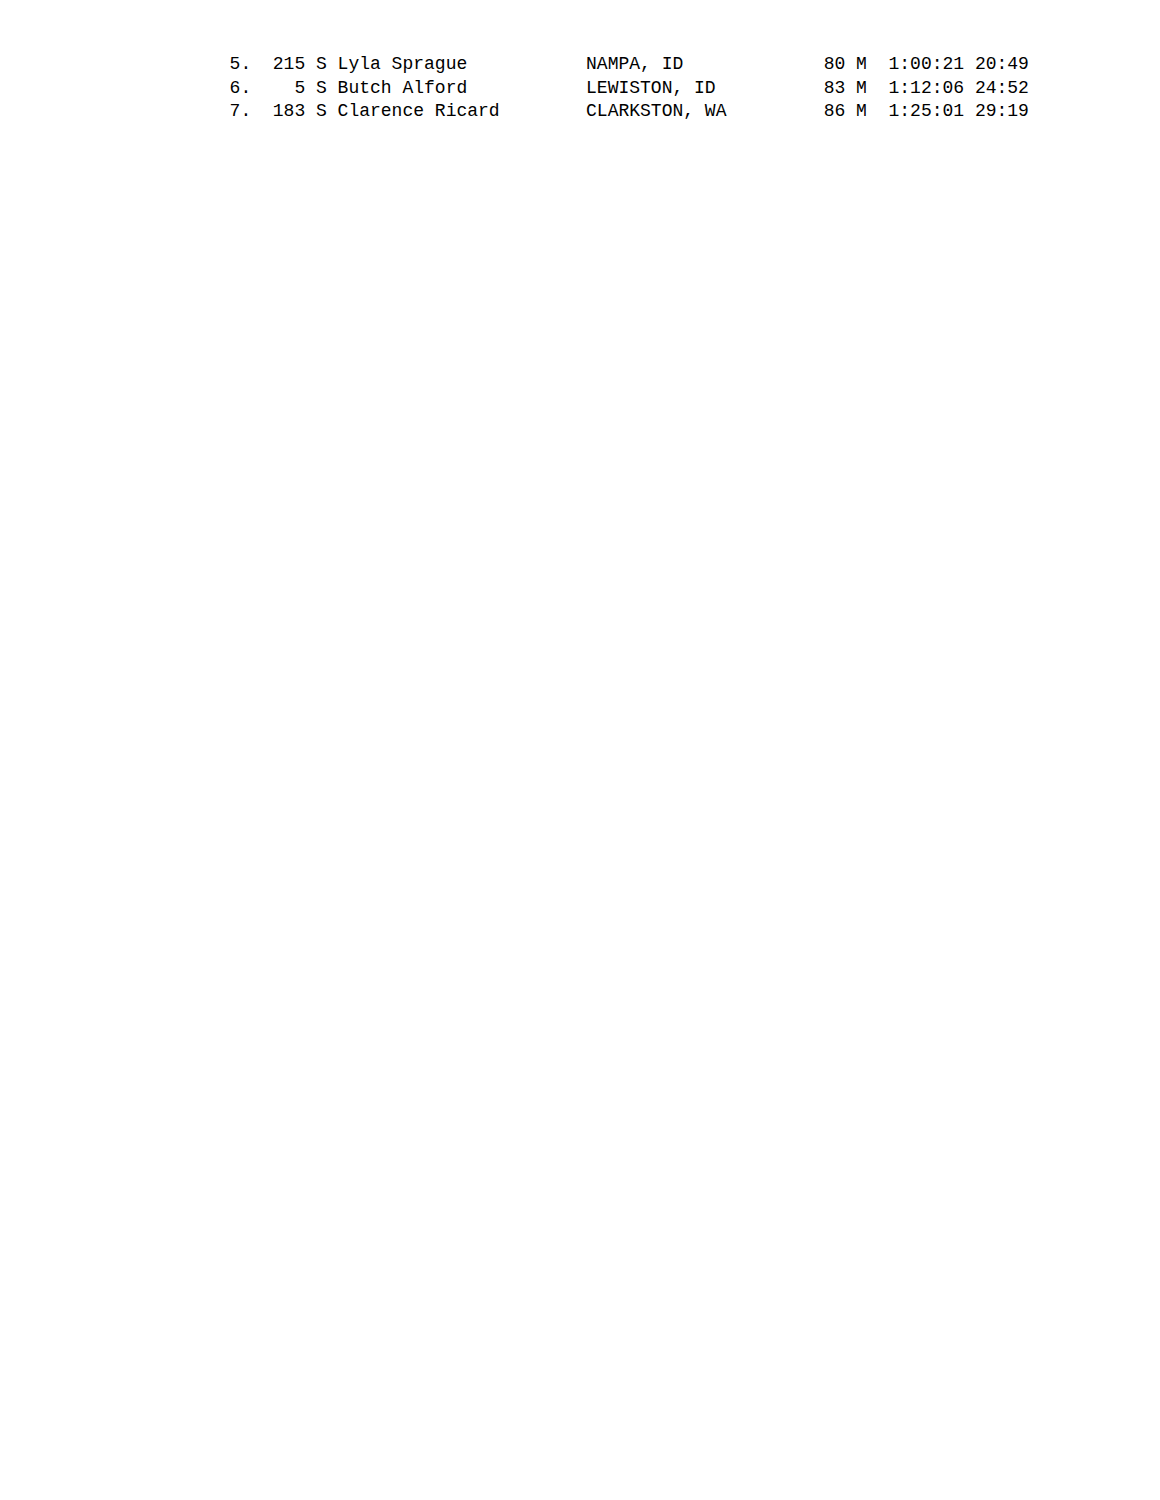5.  215 S Lyla Sprague           NAMPA, ID             80 M  1:00:21 20:49
6.    5 S Butch Alford           LEWISTON, ID          83 M  1:12:06 24:52
7.  183 S Clarence Ricard        CLARKSTON, WA         86 M  1:25:01 29:19